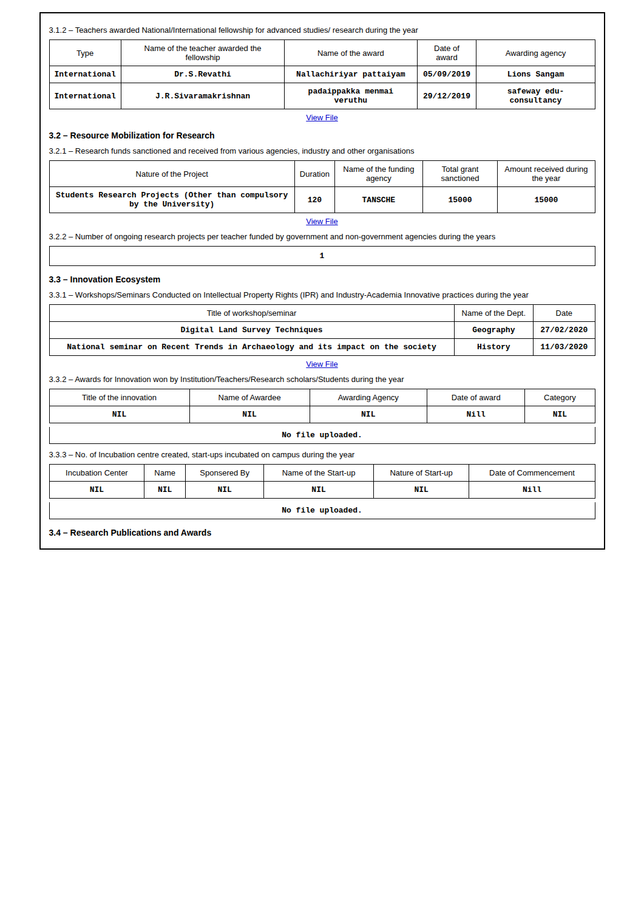3.1.2 – Teachers awarded National/International fellowship for advanced studies/ research during the year
| Type | Name of the teacher awarded the fellowship | Name of the award | Date of award | Awarding agency |
| --- | --- | --- | --- | --- |
| International | Dr.S.Revathi | Nallachiriyar pattaiyam | 05/09/2019 | Lions Sangam |
| International | J.R.Sivaramakrishnan | padaippakka menmai veruthu | 29/12/2019 | safeway edu-consultancy |
View File
3.2 – Resource Mobilization for Research
3.2.1 – Research funds sanctioned and received from various agencies, industry and other organisations
| Nature of the Project | Duration | Name of the funding agency | Total grant sanctioned | Amount received during the year |
| --- | --- | --- | --- | --- |
| Students Research Projects (Other than compulsory by the University) | 120 | TANSCHE | 15000 | 15000 |
View File
3.2.2 – Number of ongoing research projects per teacher funded by government and non-government agencies during the years
1
3.3 – Innovation Ecosystem
3.3.1 – Workshops/Seminars Conducted on Intellectual Property Rights (IPR) and Industry-Academia Innovative practices during the year
| Title of workshop/seminar | Name of the Dept. | Date |
| --- | --- | --- |
| Digital Land Survey Techniques | Geography | 27/02/2020 |
| National seminar on Recent Trends in Archaeology and its impact on the society | History | 11/03/2020 |
View File
3.3.2 – Awards for Innovation won by Institution/Teachers/Research scholars/Students during the year
| Title of the innovation | Name of Awardee | Awarding Agency | Date of award | Category |
| --- | --- | --- | --- | --- |
| NIL | NIL | NIL | Nill | NIL |
No file uploaded.
3.3.3 – No. of Incubation centre created, start-ups incubated on campus during the year
| Incubation Center | Name | Sponsered By | Name of the Start-up | Nature of Start-up | Date of Commencement |
| --- | --- | --- | --- | --- | --- |
| NIL | NIL | NIL | NIL | NIL | Nill |
No file uploaded.
3.4 – Research Publications and Awards